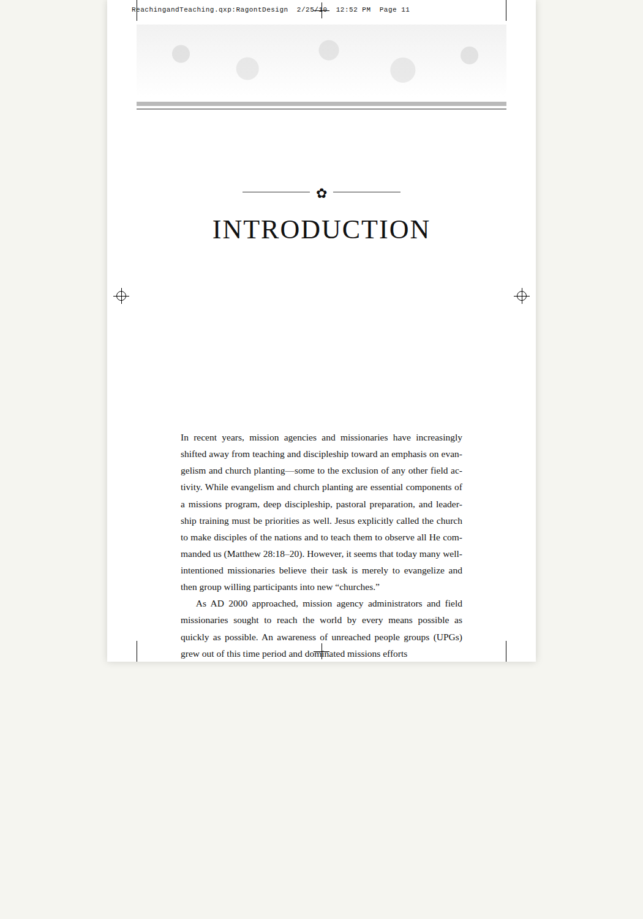ReachingandTeaching.qxp:RagontDesign 2/25/10 12:52 PM Page 11
✿
INTRODUCTION
In recent years, mission agencies and missionaries have increasingly shifted away from teaching and discipleship toward an emphasis on evangelism and church planting—some to the exclusion of any other field activity. While evangelism and church planting are essential components of a missions program, deep discipleship, pastoral preparation, and leadership training must be priorities as well. Jesus explicitly called the church to make disciples of the nations and to teach them to observe all He commanded us (Matthew 28:18–20). However, it seems that today many well-intentioned missionaries believe their task is merely to evangelize and then group willing participants into new “churches.”
As AD 2000 approached, mission agency administrators and field missionaries sought to reach the world by every means possible as quickly as possible. An awareness of unreached people groups (UPGs) grew out of this time period and dominated missions efforts